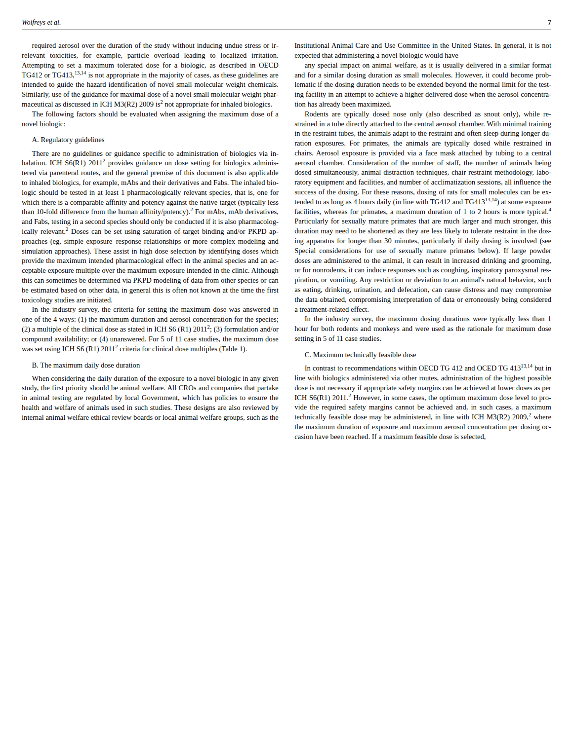Wolfreys et al. 7
required aerosol over the duration of the study without inducing undue stress or irrelevant toxicities, for example, particle overload leading to localized irritation. Attempting to set a maximum tolerated dose for a biologic, as described in OECD TG412 or TG413,13,14 is not appropriate in the majority of cases, as these guidelines are intended to guide the hazard identification of novel small molecular weight chemicals. Similarly, use of the guidance for maximal dose of a novel small molecular weight pharmaceutical as discussed in ICH M3(R2) 2009 is2 not appropriate for inhaled biologics.
The following factors should be evaluated when assigning the maximum dose of a novel biologic:
A. Regulatory guidelines
There are no guidelines or guidance specific to administration of biologics via inhalation. ICH S6(R1) 20112 provides guidance on dose setting for biologics administered via parenteral routes, and the general premise of this document is also applicable to inhaled biologics, for example, mAbs and their derivatives and Fabs. The inhaled biologic should be tested in at least 1 pharmacologically relevant species, that is, one for which there is a comparable affinity and potency against the native target (typically less than 10-fold difference from the human affinity/potency).2 For mAbs, mAb derivatives, and Fabs, testing in a second species should only be conducted if it is also pharmacologically relevant.2 Doses can be set using saturation of target binding and/or PKPD approaches (eg, simple exposure–response relationships or more complex modeling and simulation approaches). These assist in high dose selection by identifying doses which provide the maximum intended pharmacological effect in the animal species and an acceptable exposure multiple over the maximum exposure intended in the clinic. Although this can sometimes be determined via PKPD modeling of data from other species or can be estimated based on other data, in general this is often not known at the time the first toxicology studies are initiated.
In the industry survey, the criteria for setting the maximum dose was answered in one of the 4 ways: (1) the maximum duration and aerosol concentration for the species; (2) a multiple of the clinical dose as stated in ICH S6 (R1) 20112; (3) formulation and/or compound availability; or (4) unanswered. For 5 of 11 case studies, the maximum dose was set using ICH S6 (R1) 20112 criteria for clinical dose multiples (Table 1).
B. The maximum daily dose duration
When considering the daily duration of the exposure to a novel biologic in any given study, the first priority should be animal welfare. All CROs and companies that partake in animal testing are regulated by local Government, which has policies to ensure the health and welfare of animals used in such studies. These designs are also reviewed by internal animal welfare ethical review boards or local animal welfare groups, such as the Institutional Animal Care and Use Committee in the United States. In general, it is not expected that administering a novel biologic would have
any special impact on animal welfare, as it is usually delivered in a similar format and for a similar dosing duration as small molecules. However, it could become problematic if the dosing duration needs to be extended beyond the normal limit for the testing facility in an attempt to achieve a higher delivered dose when the aerosol concentration has already been maximized.
Rodents are typically dosed nose only (also described as snout only), while restrained in a tube directly attached to the central aerosol chamber. With minimal training in the restraint tubes, the animals adapt to the restraint and often sleep during longer duration exposures. For primates, the animals are typically dosed while restrained in chairs. Aerosol exposure is provided via a face mask attached by tubing to a central aerosol chamber. Consideration of the number of staff, the number of animals being dosed simultaneously, animal distraction techniques, chair restraint methodology, laboratory equipment and facilities, and number of acclimatization sessions, all influence the success of the dosing. For these reasons, dosing of rats for small molecules can be extended to as long as 4 hours daily (in line with TG412 and TG41313,14) at some exposure facilities, whereas for primates, a maximum duration of 1 to 2 hours is more typical.4 Particularly for sexually mature primates that are much larger and much stronger, this duration may need to be shortened as they are less likely to tolerate restraint in the dosing apparatus for longer than 30 minutes, particularly if daily dosing is involved (see Special considerations for use of sexually mature primates below). If large powder doses are administered to the animal, it can result in increased drinking and grooming, or for nonrodents, it can induce responses such as coughing, inspiratory paroxysmal respiration, or vomiting. Any restriction or deviation to an animal's natural behavior, such as eating, drinking, urination, and defecation, can cause distress and may compromise the data obtained, compromising interpretation of data or erroneously being considered a treatment-related effect.
In the industry survey, the maximum dosing durations were typically less than 1 hour for both rodents and monkeys and were used as the rationale for maximum dose setting in 5 of 11 case studies.
C. Maximum technically feasible dose
In contrast to recommendations within OECD TG 412 and OCED TG 41313,14 but in line with biologics administered via other routes, administration of the highest possible dose is not necessary if appropriate safety margins can be achieved at lower doses as per ICH S6(R1) 2011.2 However, in some cases, the optimum maximum dose level to provide the required safety margins cannot be achieved and, in such cases, a maximum technically feasible dose may be administered, in line with ICH M3(R2) 2009,2 where the maximum duration of exposure and maximum aerosol concentration per dosing occasion have been reached. If a maximum feasible dose is selected,